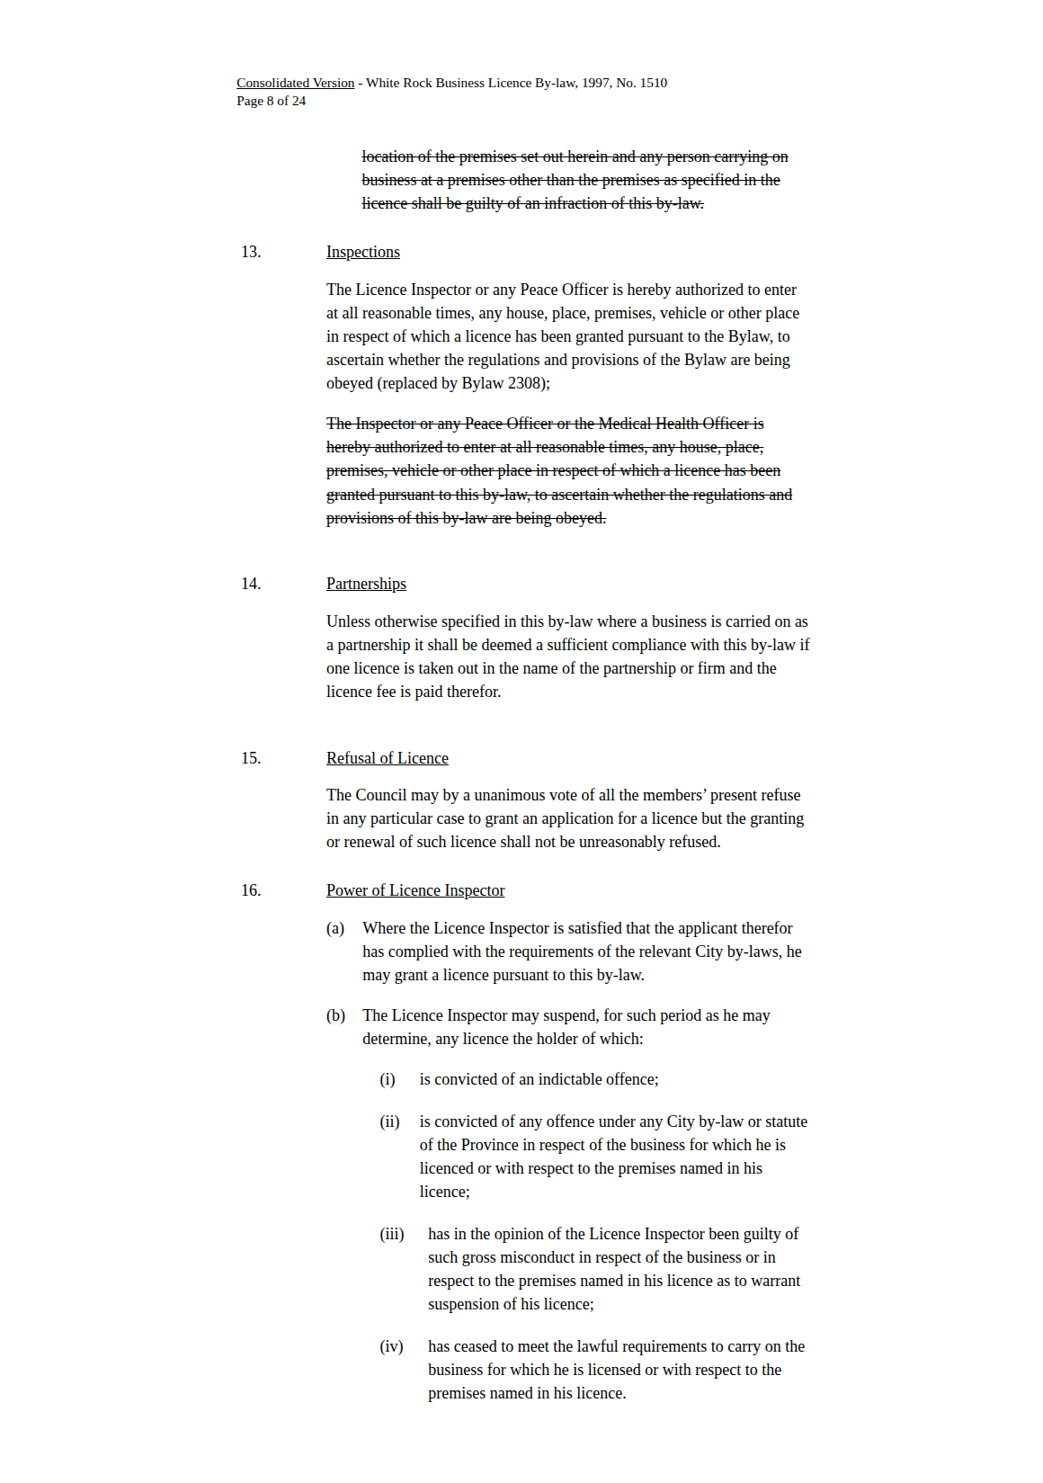Consolidated Version - White Rock Business Licence By-law, 1997, No. 1510
Page 8 of 24
location of the premises set out herein and any person carrying on business at a premises other than the premises as specified in the licence shall be guilty of an infraction of this by-law.
13.
Inspections
The Licence Inspector or any Peace Officer is hereby authorized to enter at all reasonable times, any house, place, premises, vehicle or other place in respect of which a licence has been granted pursuant to the Bylaw, to ascertain whether the regulations and provisions of the Bylaw are being obeyed (replaced by Bylaw 2308);
The Inspector or any Peace Officer or the Medical Health Officer is hereby authorized to enter at all reasonable times, any house, place, premises, vehicle or other place in respect of which a licence has been granted pursuant to this by-law, to ascertain whether the regulations and provisions of this by-law are being obeyed.
14.
Partnerships
Unless otherwise specified in this by-law where a business is carried on as a partnership it shall be deemed a sufficient compliance with this by-law if one licence is taken out in the name of the partnership or firm and the licence fee is paid therefor.
15.
Refusal of Licence
The Council may by a unanimous vote of all the members’ present refuse in any particular case to grant an application for a licence but the granting or renewal of such licence shall not be unreasonably refused.
16.
Power of Licence Inspector
(a)
Where the Licence Inspector is satisfied that the applicant therefor has complied with the requirements of the relevant City by-laws, he may grant a licence pursuant to this by-law.
(b)
The Licence Inspector may suspend, for such period as he may determine, any licence the holder of which:
(i)
is convicted of an indictable offence;
(ii)
is convicted of any offence under any City by-law or statute of the Province in respect of the business for which he is licenced or with respect to the premises named in his licence;
(iii)
has in the opinion of the Licence Inspector been guilty of such gross misconduct in respect of the business or in respect to the premises named in his licence as to warrant suspension of his licence;
(iv)
has ceased to meet the lawful requirements to carry on the business for which he is licensed or with respect to the premises named in his licence.